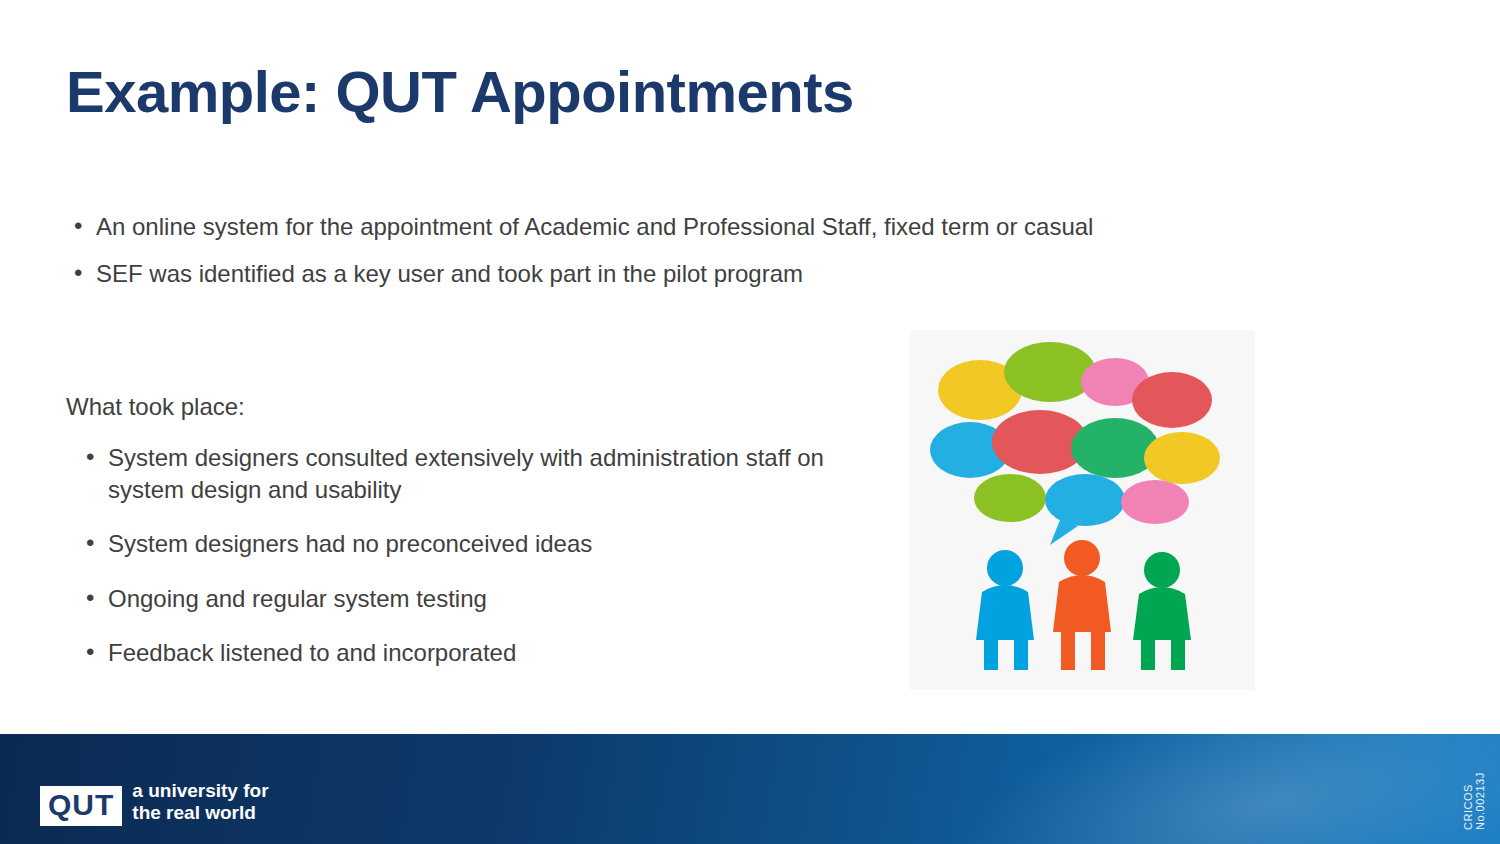Example: QUT Appointments
An online system for the appointment of Academic and Professional Staff, fixed term or casual
SEF was identified as a key user and took part in the pilot program
What took place:
System designers consulted extensively with administration staff on system design and usability
System designers had no preconceived ideas
Ongoing and regular system testing
Feedback listened to and incorporated
QUT a university for
the real world
CRICOS No.00213J